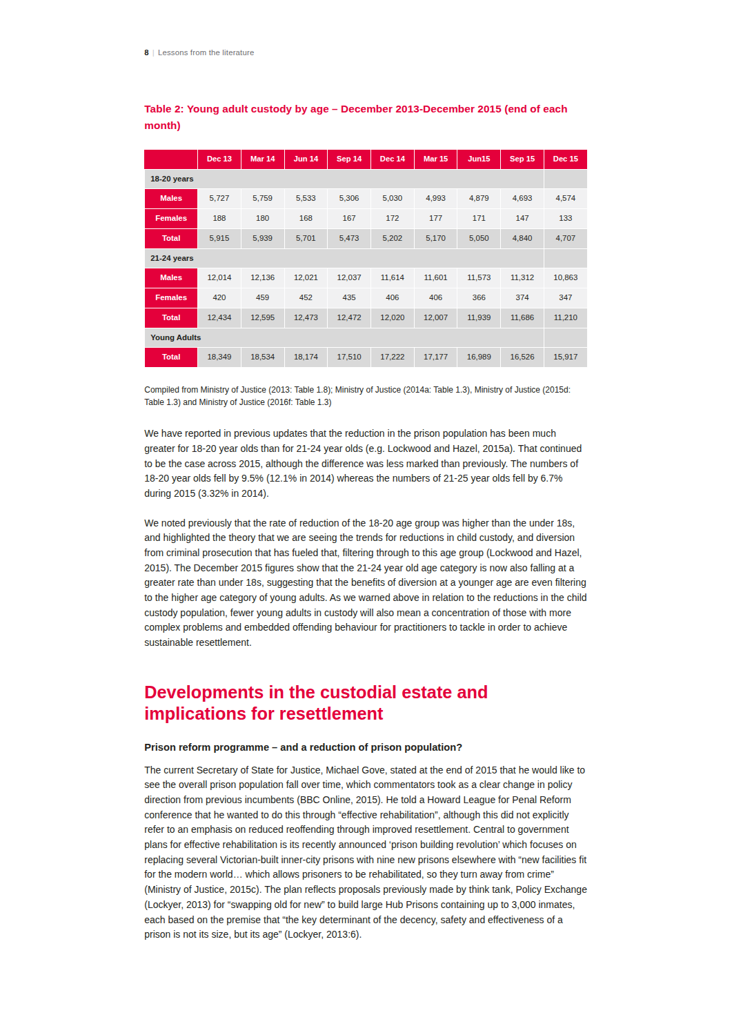8|Lessons from the literature
Table 2: Young adult custody by age – December 2013-December 2015 (end of each month)
| | Dec 13 | Mar 14 | Jun 14 | Sep 14 | Dec 14 | Mar 15 | Jun15 | Sep 15 | Dec 15 |
| --- | --- | --- | --- | --- | --- | --- | --- | --- | --- |
| 18-20 years | |
| Males | 5,727 | 5,759 | 5,533 | 5,306 | 5,030 | 4,993 | 4,879 | 4,693 | 4,574 |
| Females | 188 | 180 | 168 | 167 | 172 | 177 | 171 | 147 | 133 |
| Total | 5,915 | 5,939 | 5,701 | 5,473 | 5,202 | 5,170 | 5,050 | 4,840 | 4,707 |
| 21-24 years | |
| Males | 12,014 | 12,136 | 12,021 | 12,037 | 11,614 | 11,601 | 11,573 | 11,312 | 10,863 |
| Females | 420 | 459 | 452 | 435 | 406 | 406 | 366 | 374 | 347 |
| Total | 12,434 | 12,595 | 12,473 | 12,472 | 12,020 | 12,007 | 11,939 | 11,686 | 11,210 |
| Young Adults | |
| Total | 18,349 | 18,534 | 18,174 | 17,510 | 17,222 | 17,177 | 16,989 | 16,526 | 15,917 |
Compiled from Ministry of Justice (2013: Table 1.8); Ministry of Justice (2014a: Table 1.3), Ministry of Justice (2015d: Table 1.3) and Ministry of Justice (2016f: Table 1.3)
We have reported in previous updates that the reduction in the prison population has been much greater for 18-20 year olds than for 21-24 year olds (e.g. Lockwood and Hazel, 2015a). That continued to be the case across 2015, although the difference was less marked than previously. The numbers of 18-20 year olds fell by 9.5% (12.1% in 2014) whereas the numbers of 21-25 year olds fell by 6.7% during 2015 (3.32% in 2014).
We noted previously that the rate of reduction of the 18-20 age group was higher than the under 18s, and highlighted the theory that we are seeing the trends for reductions in child custody, and diversion from criminal prosecution that has fueled that, filtering through to this age group (Lockwood and Hazel, 2015). The December 2015 figures show that the 21-24 year old age category is now also falling at a greater rate than under 18s, suggesting that the benefits of diversion at a younger age are even filtering to the higher age category of young adults. As we warned above in relation to the reductions in the child custody population, fewer young adults in custody will also mean a concentration of those with more complex problems and embedded offending behaviour for practitioners to tackle in order to achieve sustainable resettlement.
Developments in the custodial estate and implications for resettlement
Prison reform programme – and a reduction of prison population?
The current Secretary of State for Justice, Michael Gove, stated at the end of 2015 that he would like to see the overall prison population fall over time, which commentators took as a clear change in policy direction from previous incumbents (BBC Online, 2015). He told a Howard League for Penal Reform conference that he wanted to do this through “effective rehabilitation”, although this did not explicitly refer to an emphasis on reduced reoffending through improved resettlement. Central to government plans for effective rehabilitation is its recently announced ‘prison building revolution’ which focuses on replacing several Victorian-built inner-city prisons with nine new prisons elsewhere with “new facilities fit for the modern world… which allows prisoners to be rehabilitated, so they turn away from crime” (Ministry of Justice, 2015c). The plan reflects proposals previously made by think tank, Policy Exchange (Lockyer, 2013) for “swapping old for new” to build large Hub Prisons containing up to 3,000 inmates, each based on the premise that “the key determinant of the decency, safety and effectiveness of a prison is not its size, but its age” (Lockyer, 2013:6).